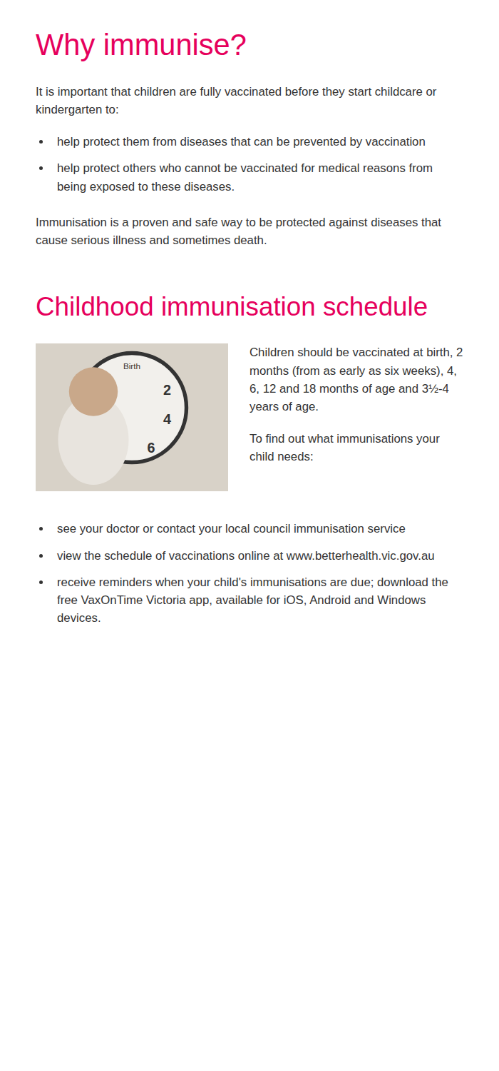Why immunise?
It is important that children are fully vaccinated before they start childcare or kindergarten to:
help protect them from diseases that can be prevented by vaccination
help protect others who cannot be vaccinated for medical reasons from being exposed to these diseases.
Immunisation is a proven and safe way to be protected against diseases that cause serious illness and sometimes death.
Childhood immunisation schedule
Children should be vaccinated at birth, 2 months (from as early as six weeks), 4, 6, 12 and 18 months of age and 3½-4 years of age.
To find out what immunisations your child needs:
see your doctor or contact your local council immunisation service
view the schedule of vaccinations online at www.betterhealth.vic.gov.au
receive reminders when your child's immunisations are due; download the free VaxOnTime Victoria app, available for iOS, Android and Windows devices.